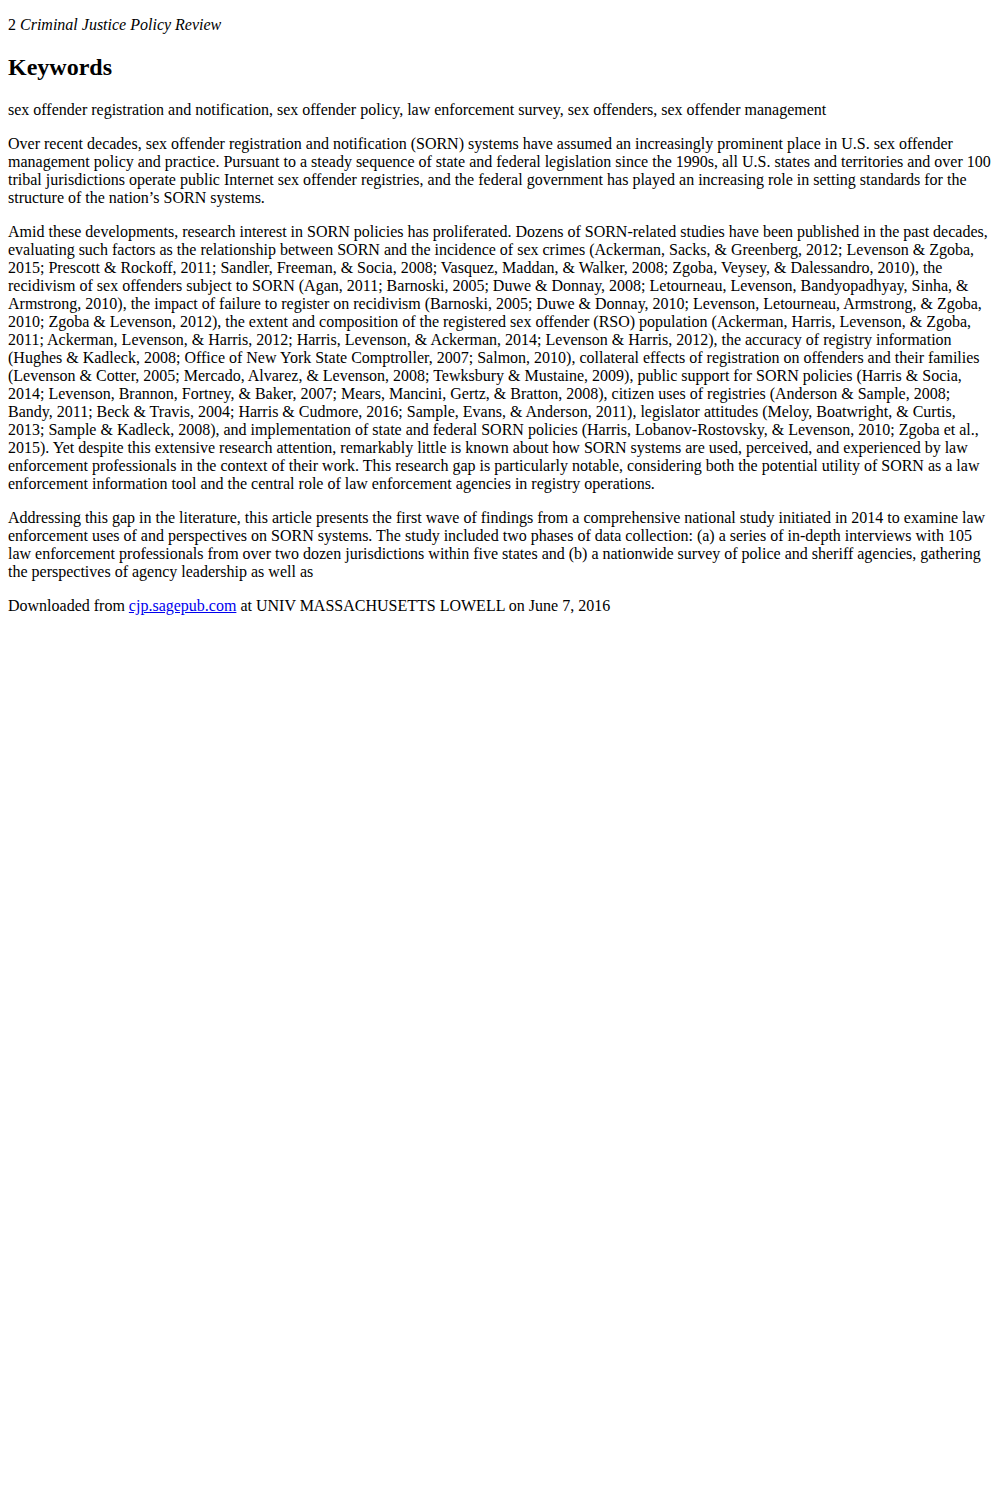2 Criminal Justice Policy Review
Keywords
sex offender registration and notification, sex offender policy, law enforcement survey, sex offenders, sex offender management
Over recent decades, sex offender registration and notification (SORN) systems have assumed an increasingly prominent place in U.S. sex offender management policy and practice. Pursuant to a steady sequence of state and federal legislation since the 1990s, all U.S. states and territories and over 100 tribal jurisdictions operate public Internet sex offender registries, and the federal government has played an increasing role in setting standards for the structure of the nation’s SORN systems.
Amid these developments, research interest in SORN policies has proliferated. Dozens of SORN-related studies have been published in the past decades, evaluating such factors as the relationship between SORN and the incidence of sex crimes (Ackerman, Sacks, & Greenberg, 2012; Levenson & Zgoba, 2015; Prescott & Rockoff, 2011; Sandler, Freeman, & Socia, 2008; Vasquez, Maddan, & Walker, 2008; Zgoba, Veysey, & Dalessandro, 2010), the recidivism of sex offenders subject to SORN (Agan, 2011; Barnoski, 2005; Duwe & Donnay, 2008; Letourneau, Levenson, Bandyopadhyay, Sinha, & Armstrong, 2010), the impact of failure to register on recidivism (Barnoski, 2005; Duwe & Donnay, 2010; Levenson, Letourneau, Armstrong, & Zgoba, 2010; Zgoba & Levenson, 2012), the extent and composition of the registered sex offender (RSO) population (Ackerman, Harris, Levenson, & Zgoba, 2011; Ackerman, Levenson, & Harris, 2012; Harris, Levenson, & Ackerman, 2014; Levenson & Harris, 2012), the accuracy of registry information (Hughes & Kadleck, 2008; Office of New York State Comptroller, 2007; Salmon, 2010), collateral effects of registration on offenders and their families (Levenson & Cotter, 2005; Mercado, Alvarez, & Levenson, 2008; Tewksbury & Mustaine, 2009), public support for SORN policies (Harris & Socia, 2014; Levenson, Brannon, Fortney, & Baker, 2007; Mears, Mancini, Gertz, & Bratton, 2008), citizen uses of registries (Anderson & Sample, 2008; Bandy, 2011; Beck & Travis, 2004; Harris & Cudmore, 2016; Sample, Evans, & Anderson, 2011), legislator attitudes (Meloy, Boatwright, & Curtis, 2013; Sample & Kadleck, 2008), and implementation of state and federal SORN policies (Harris, Lobanov-Rostovsky, & Levenson, 2010; Zgoba et al., 2015). Yet despite this extensive research attention, remarkably little is known about how SORN systems are used, perceived, and experienced by law enforcement professionals in the context of their work. This research gap is particularly notable, considering both the potential utility of SORN as a law enforcement information tool and the central role of law enforcement agencies in registry operations.
Addressing this gap in the literature, this article presents the first wave of findings from a comprehensive national study initiated in 2014 to examine law enforcement uses of and perspectives on SORN systems. The study included two phases of data collection: (a) a series of in-depth interviews with 105 law enforcement professionals from over two dozen jurisdictions within five states and (b) a nationwide survey of police and sheriff agencies, gathering the perspectives of agency leadership as well as
Downloaded from cjp.sagepub.com at UNIV MASSACHUSETTS LOWELL on June 7, 2016